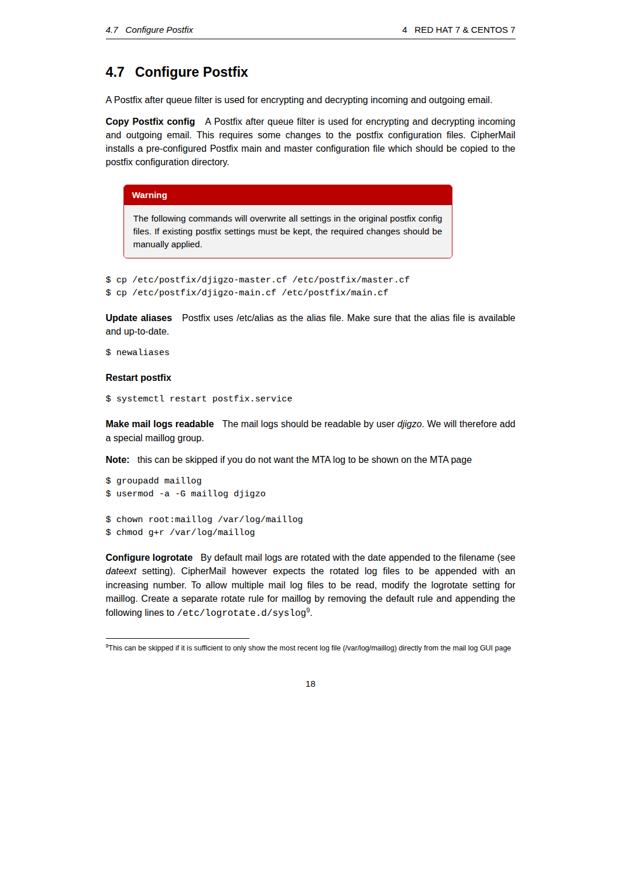4.7 Configure Postfix 4 RED HAT 7 & CENTOS 7
4.7 Configure Postfix
A Postfix after queue filter is used for encrypting and decrypting incoming and outgoing email.
Copy Postfix config A Postfix after queue filter is used for encrypting and decrypting incoming and outgoing email. This requires some changes to the postfix configuration files. CipherMail installs a pre-configured Postfix main and master configuration file which should be copied to the postfix configuration directory.
Warning
The following commands will overwrite all settings in the original postfix config files. If existing postfix settings must be kept, the required changes should be manually applied.
$ cp /etc/postfix/djigzo-master.cf /etc/postfix/master.cf
$ cp /etc/postfix/djigzo-main.cf /etc/postfix/main.cf
Update aliases Postfix uses /etc/alias as the alias file. Make sure that the alias file is available and up-to-date.
$ newaliases
Restart postfix
$ systemctl restart postfix.service
Make mail logs readable The mail logs should be readable by user djigzo. We will therefore add a special maillog group.
Note: this can be skipped if you do not want the MTA log to be shown on the MTA page
$ groupadd maillog
$ usermod -a -G maillog djigzo

$ chown root:maillog /var/log/maillog
$ chmod g+r /var/log/maillog
Configure logrotate By default mail logs are rotated with the date appended to the filename (see dateext setting). CipherMail however expects the rotated log files to be appended with an increasing number. To allow multiple mail log files to be read, modify the logrotate setting for maillog. Create a separate rotate rule for maillog by removing the default rule and appending the following lines to /etc/logrotate.d/syslog9.
9This can be skipped if it is sufficient to only show the most recent log file (/var/log/maillog) directly from the mail log GUI page
18